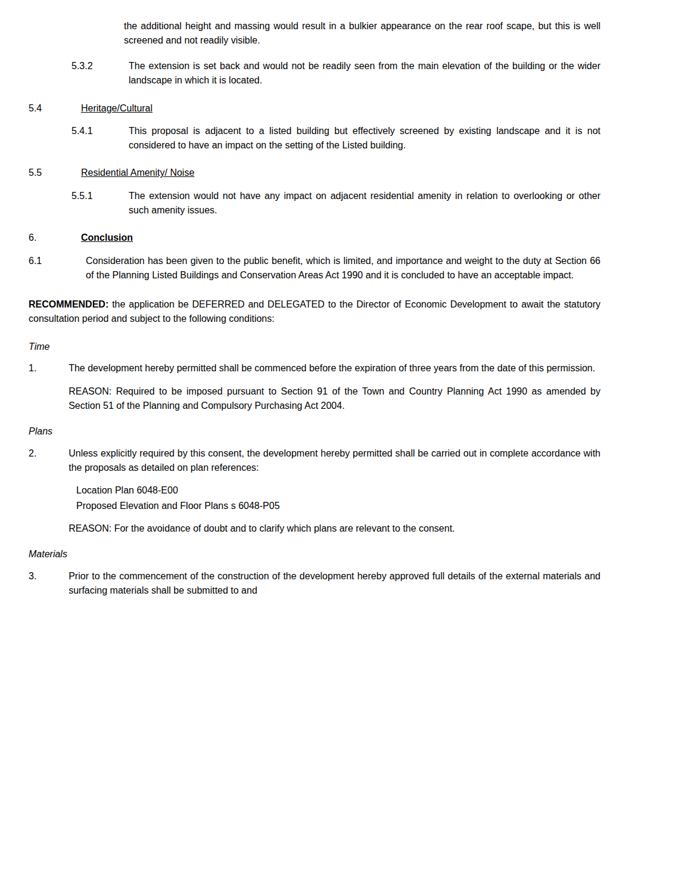the additional height and massing would result in a bulkier appearance on the rear roof scape, but this is well screened and not readily visible.
5.3.2
The extension is set back and would not be readily seen from the main elevation of the building or the wider landscape in which it is located.
5.4
Heritage/Cultural
5.4.1
This proposal is adjacent to a listed building but effectively screened by existing landscape and it is not considered to have an impact on the setting of the Listed building.
5.5
Residential Amenity/ Noise
5.5.1
The extension would not have any impact on adjacent residential amenity in relation to overlooking or other such amenity issues.
6.
Conclusion
6.1
Consideration has been given to the public benefit, which is limited, and importance and weight to the duty at Section 66 of the Planning Listed Buildings and Conservation Areas Act 1990 and it is concluded to have an acceptable impact.
RECOMMENDED: the application be DEFERRED and DELEGATED to the Director of Economic Development to await the statutory consultation period and subject to the following conditions:
Time
1.
The development hereby permitted shall be commenced before the expiration of three years from the date of this permission.
REASON: Required to be imposed pursuant to Section 91 of the Town and Country Planning Act 1990 as amended by Section 51 of the Planning and Compulsory Purchasing Act 2004.
Plans
2.
Unless explicitly required by this consent, the development hereby permitted shall be carried out in complete accordance with the proposals as detailed on plan references:
Location Plan 6048-E00
Proposed Elevation and Floor Plans s 6048-P05
REASON: For the avoidance of doubt and to clarify which plans are relevant to the consent.
Materials
3.
Prior to the commencement of the construction of the development hereby approved full details of the external materials and surfacing materials shall be submitted to and